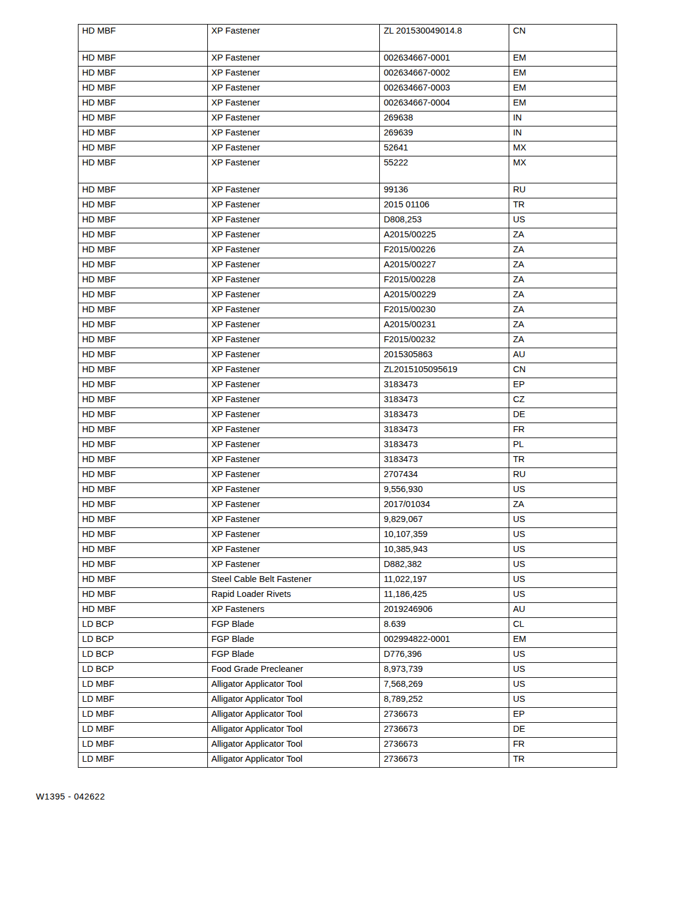| HD MBF | XP Fastener | ZL 201530049014.8 | CN |
| HD MBF | XP Fastener | 002634667-0001 | EM |
| HD MBF | XP Fastener | 002634667-0002 | EM |
| HD MBF | XP Fastener | 002634667-0003 | EM |
| HD MBF | XP Fastener | 002634667-0004 | EM |
| HD MBF | XP Fastener | 269638 | IN |
| HD MBF | XP Fastener | 269639 | IN |
| HD MBF | XP Fastener | 52641 | MX |
| HD MBF | XP Fastener | 55222 | MX |
| HD MBF | XP Fastener | 99136 | RU |
| HD MBF | XP Fastener | 2015 01106 | TR |
| HD MBF | XP Fastener | D808,253 | US |
| HD MBF | XP Fastener | A2015/00225 | ZA |
| HD MBF | XP Fastener | F2015/00226 | ZA |
| HD MBF | XP Fastener | A2015/00227 | ZA |
| HD MBF | XP Fastener | F2015/00228 | ZA |
| HD MBF | XP Fastener | A2015/00229 | ZA |
| HD MBF | XP Fastener | F2015/00230 | ZA |
| HD MBF | XP Fastener | A2015/00231 | ZA |
| HD MBF | XP Fastener | F2015/00232 | ZA |
| HD MBF | XP Fastener | 2015305863 | AU |
| HD MBF | XP Fastener | ZL2015105095619 | CN |
| HD MBF | XP Fastener | 3183473 | EP |
| HD MBF | XP Fastener | 3183473 | CZ |
| HD MBF | XP Fastener | 3183473 | DE |
| HD MBF | XP Fastener | 3183473 | FR |
| HD MBF | XP Fastener | 3183473 | PL |
| HD MBF | XP Fastener | 3183473 | TR |
| HD MBF | XP Fastener | 2707434 | RU |
| HD MBF | XP Fastener | 9,556,930 | US |
| HD MBF | XP Fastener | 2017/01034 | ZA |
| HD MBF | XP Fastener | 9,829,067 | US |
| HD MBF | XP Fastener | 10,107,359 | US |
| HD MBF | XP Fastener | 10,385,943 | US |
| HD MBF | XP Fastener | D882,382 | US |
| HD MBF | Steel Cable Belt Fastener | 11,022,197 | US |
| HD MBF | Rapid Loader Rivets | 11,186,425 | US |
| HD MBF | XP Fasteners | 2019246906 | AU |
| LD BCP | FGP Blade | 8.639 | CL |
| LD BCP | FGP Blade | 002994822-0001 | EM |
| LD BCP | FGP Blade | D776,396 | US |
| LD BCP | Food Grade Precleaner | 8,973,739 | US |
| LD MBF | Alligator Applicator Tool | 7,568,269 | US |
| LD MBF | Alligator Applicator Tool | 8,789,252 | US |
| LD MBF | Alligator Applicator Tool | 2736673 | EP |
| LD MBF | Alligator Applicator Tool | 2736673 | DE |
| LD MBF | Alligator Applicator Tool | 2736673 | FR |
| LD MBF | Alligator Applicator Tool | 2736673 | TR |
W1395 - 042622